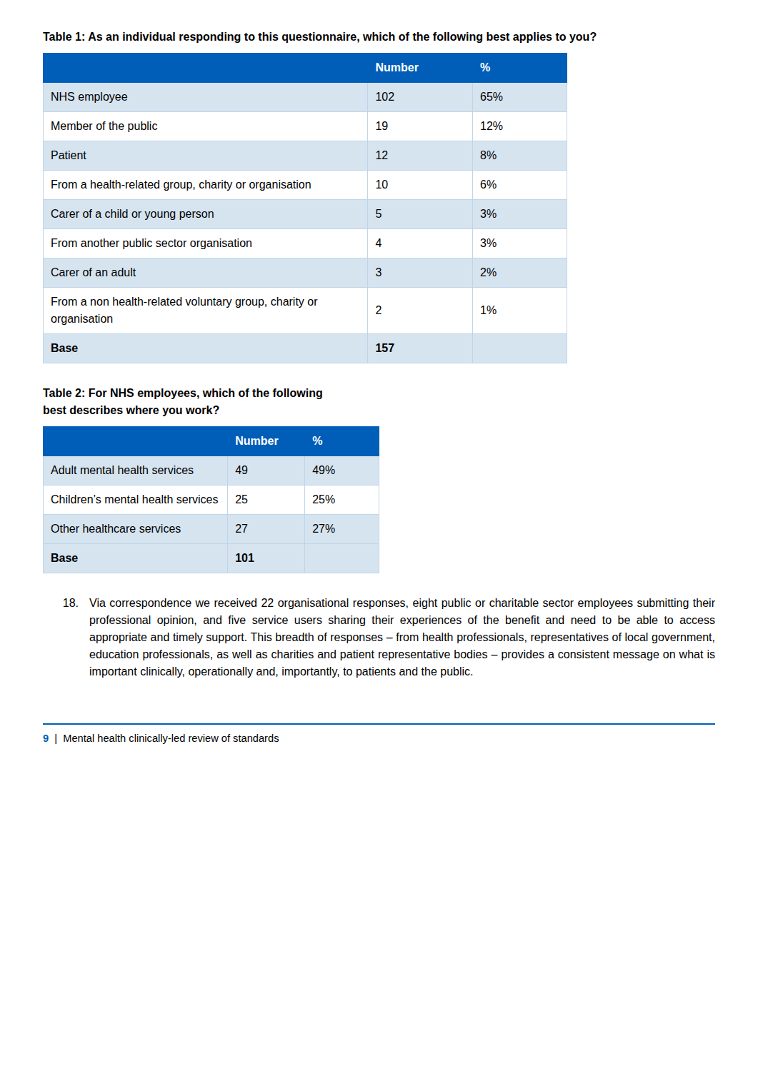Table 1: As an individual responding to this questionnaire, which of the following best applies to you?
| | Number | % |
| --- | --- | --- |
| NHS employee | 102 | 65% |
| Member of the public | 19 | 12% |
| Patient | 12 | 8% |
| From a health-related group, charity or organisation | 10 | 6% |
| Carer of a child or young person | 5 | 3% |
| From another public sector organisation | 4 | 3% |
| Carer of an adult | 3 | 2% |
| From a non health-related voluntary group, charity or organisation | 2 | 1% |
| Base | 157 | |
Table 2: For NHS employees, which of the following
best describes where you work?
| | Number | % |
| --- | --- | --- |
| Adult mental health services | 49 | 49% |
| Children’s mental health services | 25 | 25% |
| Other healthcare services | 27 | 27% |
| Base | 101 | |
18.
Via correspondence we received 22 organisational responses, eight public or charitable sector employees submitting their professional opinion, and five service users sharing their experiences of the benefit and need to be able to access appropriate and timely support. This breadth of responses – from health professionals, representatives of local government, education professionals, as well as charities and patient representative bodies – provides a consistent message on what is important clinically, operationally and, importantly, to patients and the public.
9 | Mental health clinically-led review of standards